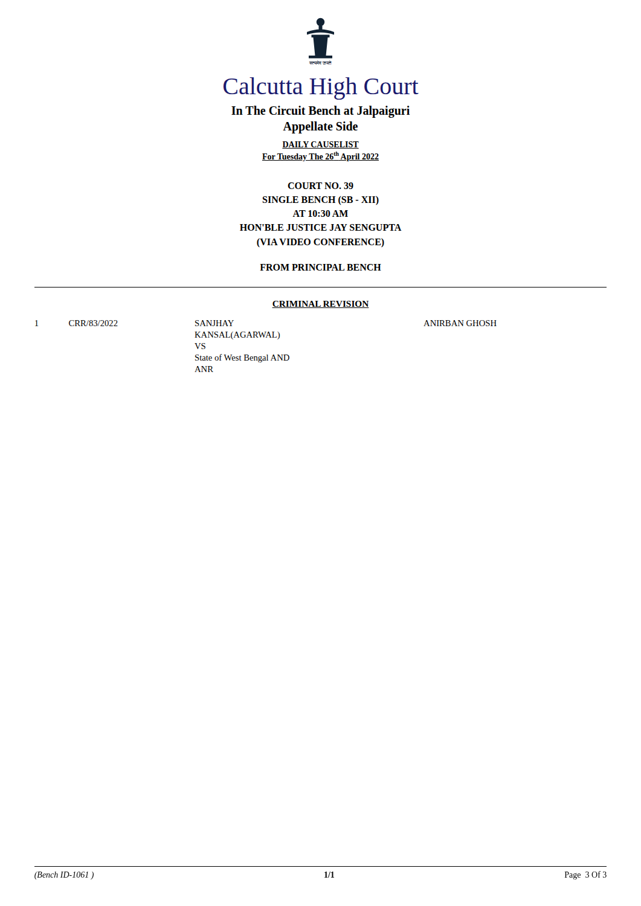Calcutta High Court
In The Circuit Bench at Jalpaiguri
Appellate Side
DAILY CAUSELIST
For Tuesday The 26th April 2022
COURT NO. 39
SINGLE BENCH (SB - XII)
AT 10:30 AM
HON'BLE JUSTICE JAY SENGUPTA
(VIA VIDEO CONFERENCE)
FROM PRINCIPAL BENCH
CRIMINAL REVISION
| 1 | CRR/83/2022 | SANJHAY KANSAL(AGARWAL) VS State of West Bengal AND ANR | ANIRBAN GHOSH |
(Bench ID-1061 )
1/1
Page 3 Of 3